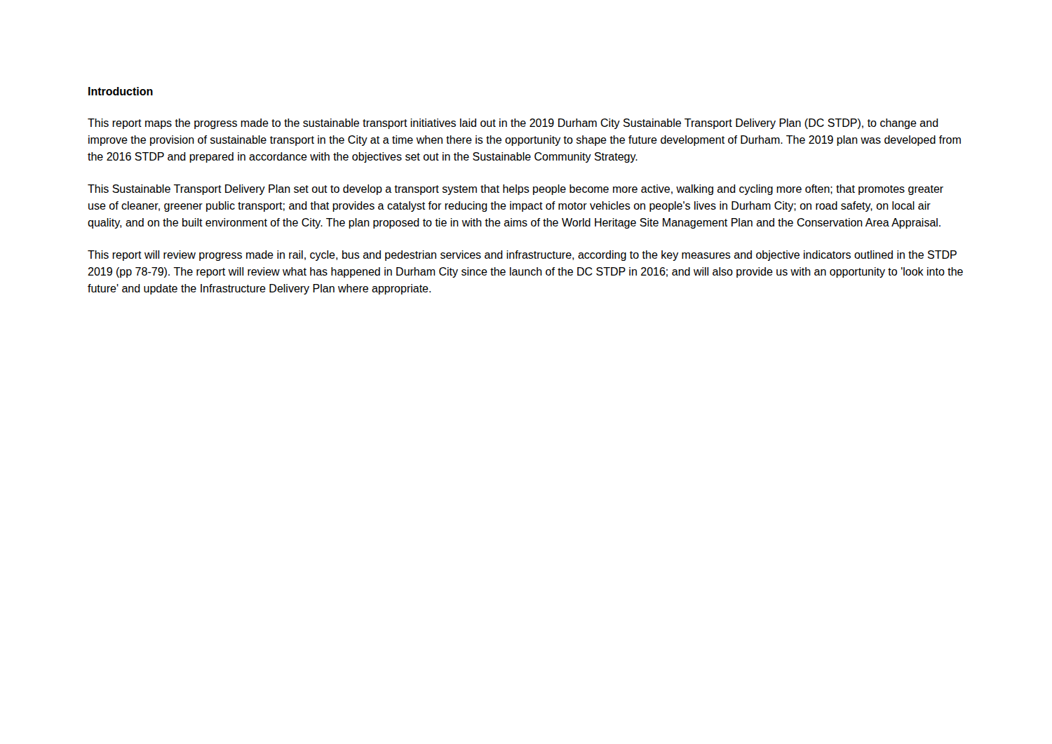Introduction
This report maps the progress made to the sustainable transport initiatives laid out in the 2019 Durham City Sustainable Transport Delivery Plan (DC STDP), to change and improve the provision of sustainable transport in the City at a time when there is the opportunity to shape the future development of Durham. The 2019 plan was developed from the 2016 STDP and prepared in accordance with the objectives set out in the Sustainable Community Strategy.
This Sustainable Transport Delivery Plan set out to develop a transport system that helps people become more active, walking and cycling more often; that promotes greater use of cleaner, greener public transport; and that provides a catalyst for reducing the impact of motor vehicles on people's lives in Durham City; on road safety, on local air quality, and on the built environment of the City. The plan proposed to tie in with the aims of the World Heritage Site Management Plan and the Conservation Area Appraisal.
This report will review progress made in rail, cycle, bus and pedestrian services and infrastructure, according to the key measures and objective indicators outlined in the STDP 2019 (pp 78-79). The report will review what has happened in Durham City since the launch of the DC STDP in 2016; and will also provide us with an opportunity to 'look into the future' and update the Infrastructure Delivery Plan where appropriate.